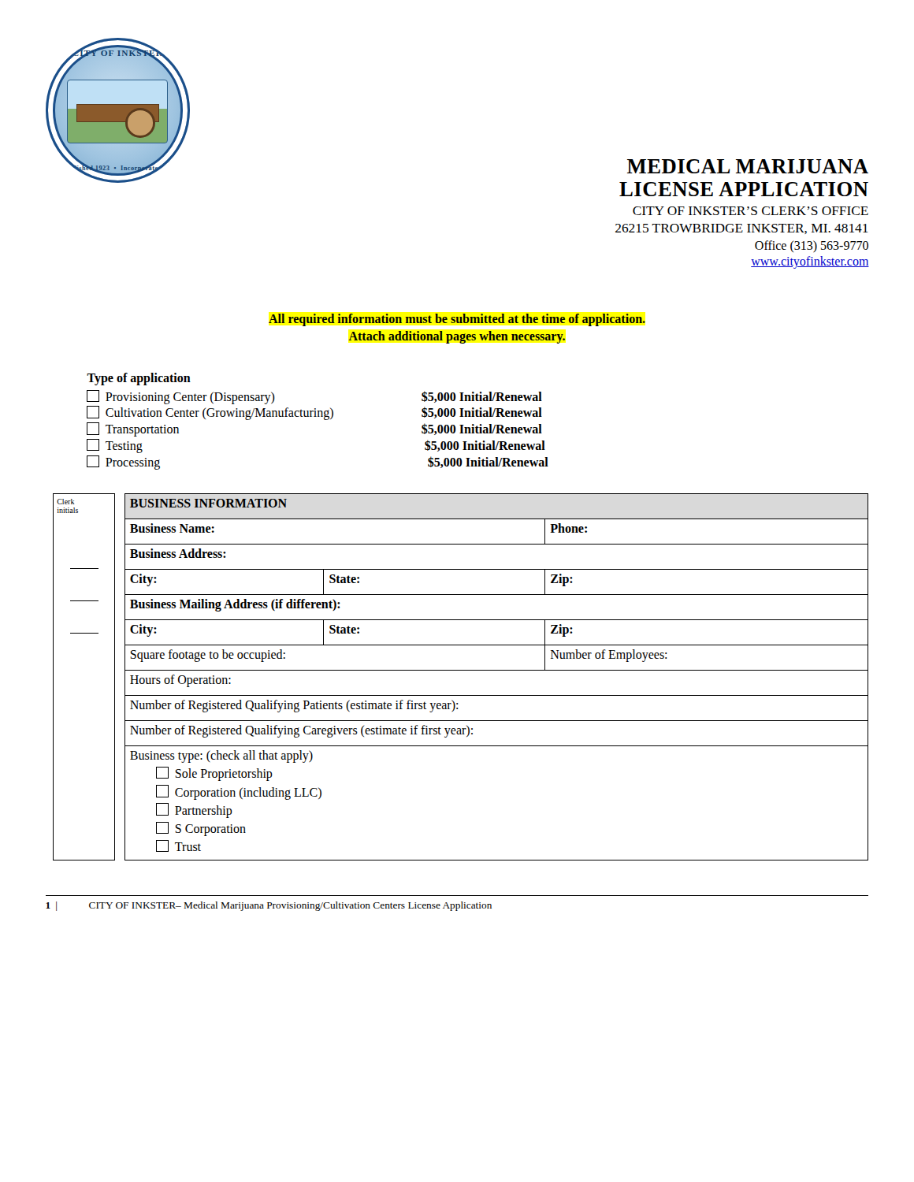CITY OF INKSTER
Established 1923 • Incorporated 1964
MEDICAL MARIJUANA
LICENSE APPLICATION
CITY OF INKSTER’S CLERK’S OFFICE
26215 TROWBRIDGE INKSTER, MI. 48141
Office (313) 563-9770
www.cityofinkster.com
All required information must be submitted at the time of application.
Attach additional pages when necessary.
Type of application
| Provisioning Center (Dispensary) | $5,000 Initial/Renewal |
| Cultivation Center (Growing/Manufacturing) | $5,000 Initial/Renewal |
| Transportation | $5,000 Initial/Renewal |
| Testing | $5,000 Initial/Renewal |
| Processing | $5,000 Initial/Renewal |
Clerk
initials
| BUSINESS INFORMATION |
| --- |
| Business Name: | Phone: |
| Business Address: |
| City: | State: | Zip: |
| Business Mailing Address (if different): |
| City: | State: | Zip: |
| Square footage to be occupied: | Number of Employees: |
| Hours of Operation: |
| Number of Registered Qualifying Patients (estimate if first year): |
| Number of Registered Qualifying Caregivers (estimate if first year): |
| Business type: (check all that apply) Sole Proprietorship Corporation (including LLC) Partnership S Corporation Trust |
1|CITY OF INKSTER– Medical Marijuana Provisioning/Cultivation Centers License Application